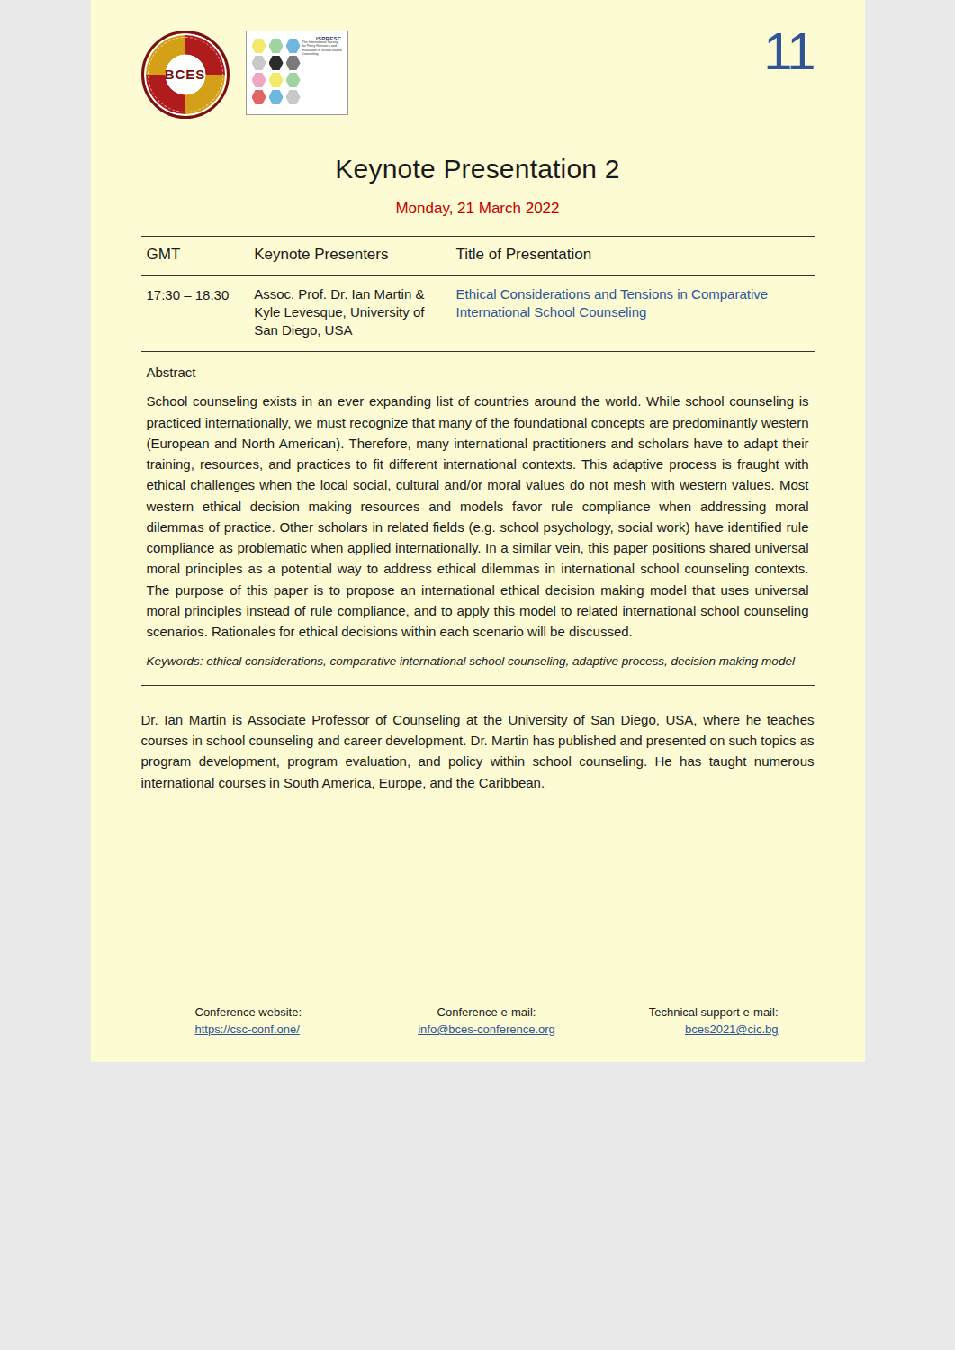ISPRESC The International Society for Policy Research and Evaluation in School-Based Counseling
11
Keynote Presentation 2
Monday, 21 March 2022
| GMT | Keynote Presenters | Title of Presentation |
| --- | --- | --- |
| 17:30 – 18:30 | Assoc. Prof. Dr. Ian Martin & Kyle Levesque, University of San Diego, USA | Ethical Considerations and Tensions in Comparative International School Counseling |
| Abstract School counseling exists in an ever expanding list of countries around the world. While school counseling is practiced internationally, we must recognize that many of the foundational concepts are predominantly western (European and North American). Therefore, many international practitioners and scholars have to adapt their training, resources, and practices to fit different international contexts. This adaptive process is fraught with ethical challenges when the local social, cultural and/or moral values do not mesh with western values. Most western ethical decision making resources and models favor rule compliance when addressing moral dilemmas of practice. Other scholars in related fields (e.g. school psychology, social work) have identified rule compliance as problematic when applied internationally. In a similar vein, this paper positions shared universal moral principles as a potential way to address ethical dilemmas in international school counseling contexts. The purpose of this paper is to propose an international ethical decision making model that uses universal moral principles instead of rule compliance, and to apply this model to related international school counseling scenarios. Rationales for ethical decisions within each scenario will be discussed. Keywords: ethical considerations, comparative international school counseling, adaptive process, decision making model |
Dr. Ian Martin is Associate Professor of Counseling at the University of San Diego, USA, where he teaches courses in school counseling and career development. Dr. Martin has published and presented on such topics as program development, program evaluation, and policy within school counseling. He has taught numerous international courses in South America, Europe, and the Caribbean.
Conference website: https://csc-conf.one/
Conference e-mail: info@bces-conference.org
Technical support e-mail: bces2021@cic.bg